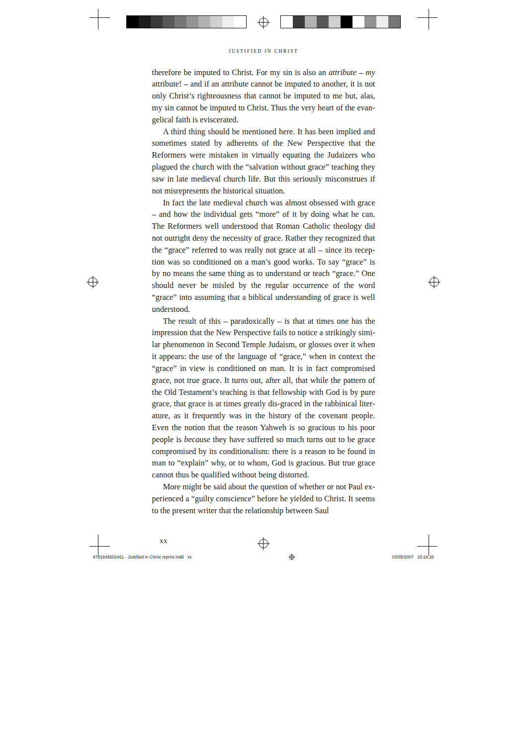Justified in Christ
therefore be imputed to Christ. For my sin is also an attribute – my attribute! – and if an attribute cannot be imputed to another, it is not only Christ’s righteousness that cannot be imputed to me but, alas, my sin cannot be imputed to Christ. Thus the very heart of the evangelical faith is eviscerated.
A third thing should be mentioned here. It has been implied and sometimes stated by adherents of the New Perspective that the Reformers were mistaken in virtually equating the Judaizers who plagued the church with the “salvation without grace” teaching they saw in late medieval church life. But this seriously misconstrues if not misrepresents the historical situation.
In fact the late medieval church was almost obsessed with grace – and how the individual gets “more” of it by doing what he can. The Reformers well understood that Roman Catholic theology did not outright deny the necessity of grace. Rather they recognized that the “grace” referred to was really not grace at all – since its reception was so conditioned on a man’s good works. To say “grace” is by no means the same thing as to understand or teach “grace.” One should never be misled by the regular occurrence of the word “grace” into assuming that a biblical understanding of grace is well understood.
The result of this – paradoxically – is that at times one has the impression that the New Perspective fails to notice a strikingly similar phenomenon in Second Temple Judaism, or glosses over it when it appears: the use of the language of “grace,” when in context the “grace” in view is conditioned on man. It is in fact compromised grace, not true grace. It turns out, after all, that while the pattern of the Old Testament’s teaching is that fellowship with God is by pure grace, that grace is at times greatly dis-graced in the rabbinical literature, as it frequently was in the history of the covenant people. Even the notion that the reason Yahweh is so gracious to his poor people is because they have suffered so much turns out to be grace compromised by its conditionalism: there is a reason to be found in man to “explain” why, or to whom, God is gracious. But true grace cannot thus be qualified without being distorted.
More might be said about the question of whether or not Paul experienced a “guilty conscience” before he yielded to Christ. It seems to the present writer that the relationship between Saul
xx
9781845502461 - Justified in Christ reprint.indd xx
03/05/2007 10:24:20